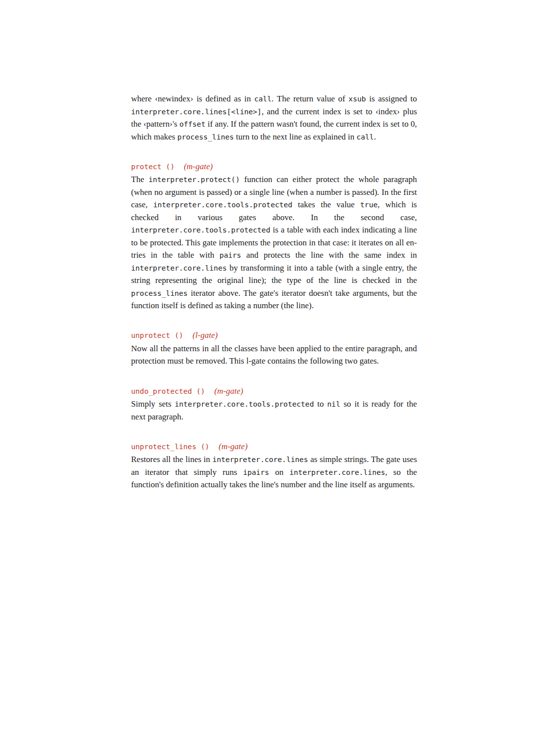where ‹newindex› is defined as in call. The return value of xsub is assigned to interpreter.core.lines[<line>], and the current index is set to ‹index› plus the ‹pattern›'s offset if any. If the pattern wasn't found, the current index is set to 0, which makes process_lines turn to the next line as explained in call.
protect ()(m-gate)
The interpreter.protect() function can either protect the whole paragraph (when no argument is passed) or a single line (when a number is passed). In the first case, interpreter.core.tools.protected takes the value true, which is checked in various gates above. In the second case, interpreter.core.tools.protected is a table with each index indicating a line to be protected. This gate implements the protection in that case: it iterates on all entries in the table with pairs and protects the line with the same index in interpreter.core.lines by transforming it into a table (with a single entry, the string representing the original line); the type of the line is checked in the process_lines iterator above. The gate's iterator doesn't take arguments, but the function itself is defined as taking a number (the line).
unprotect ()(l-gate)
Now all the patterns in all the classes have been applied to the entire paragraph, and protection must be removed. This l-gate contains the following two gates.
undo_protected ()(m-gate)
Simply sets interpreter.core.tools.protected to nil so it is ready for the next paragraph.
unprotect_lines ()(m-gate)
Restores all the lines in interpreter.core.lines as simple strings. The gate uses an iterator that simply runs ipairs on interpreter.core.lines, so the function's definition actually takes the line's number and the line itself as arguments.